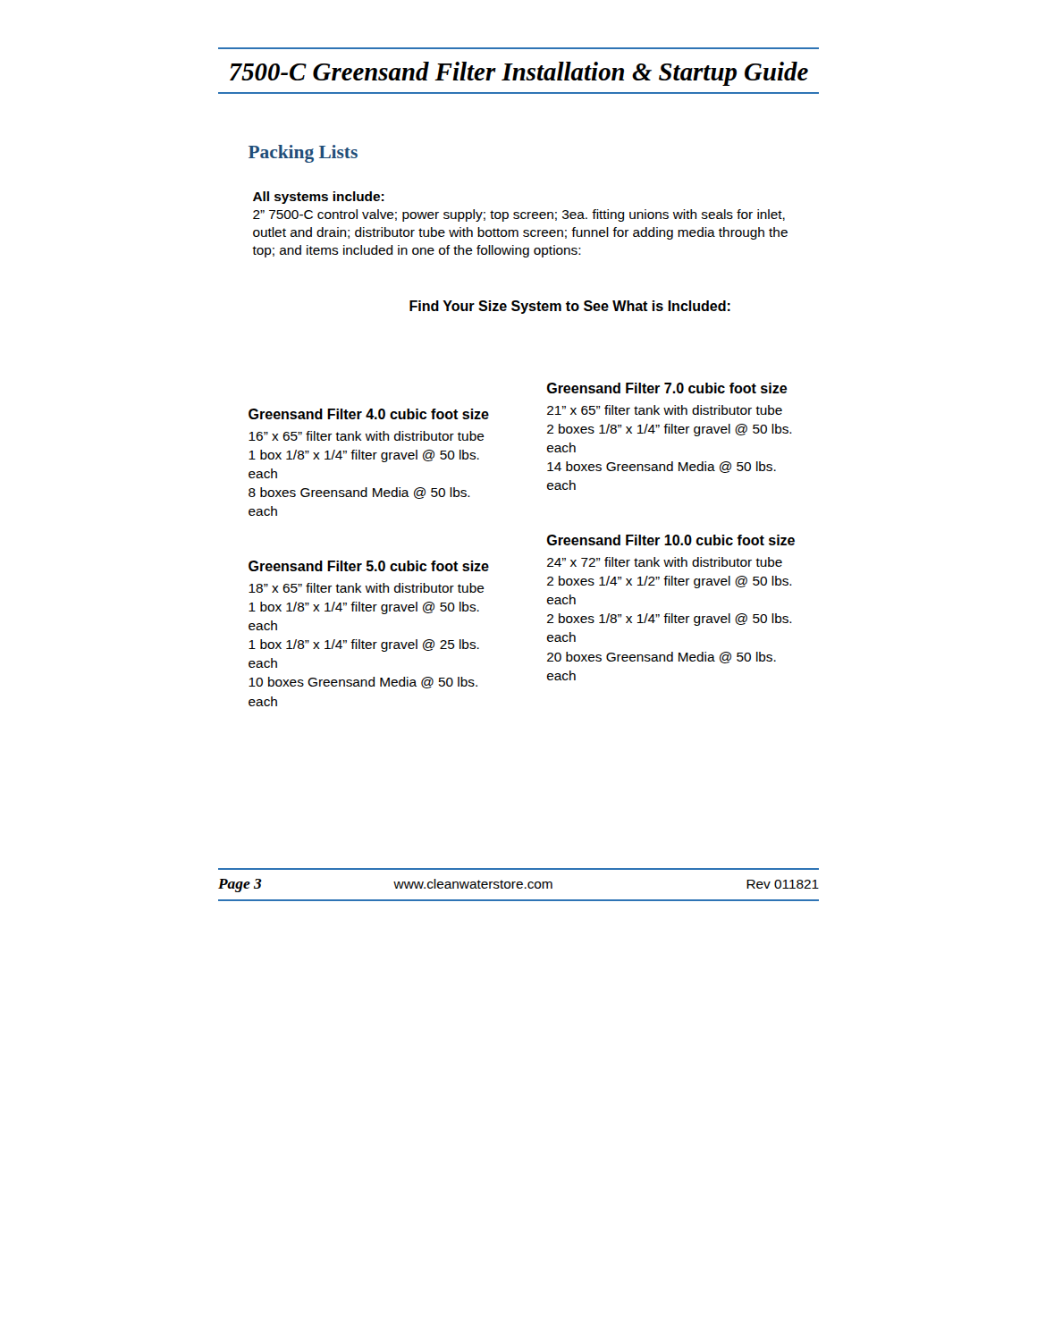7500-C Greensand Filter Installation & Startup Guide
Packing Lists
All systems include:
2” 7500-C control valve; power supply; top screen; 3ea. fitting unions with seals for inlet, outlet and drain; distributor tube with bottom screen; funnel for adding media through the top; and items included in one of the following options:
Find Your Size System to See What is Included:
Greensand Filter 4.0 cubic foot size
16” x 65” filter tank with distributor tube
1 box 1/8” x 1/4” filter gravel @ 50 lbs. each
8 boxes Greensand Media @ 50 lbs. each
Greensand Filter 5.0 cubic foot size
18” x 65” filter tank with distributor tube
1 box 1/8” x 1/4” filter gravel @ 50 lbs. each
1 box 1/8” x 1/4” filter gravel @ 25 lbs. each
10 boxes Greensand Media @ 50 lbs. each
Greensand Filter 7.0 cubic foot size
21” x 65” filter tank with distributor tube
2 boxes 1/8” x 1/4” filter gravel @ 50 lbs. each
14 boxes Greensand Media @ 50 lbs. each
Greensand Filter 10.0 cubic foot size
24” x 72” filter tank with distributor tube
2 boxes 1/4” x 1/2” filter gravel @ 50 lbs. each
2 boxes 1/8” x 1/4” filter gravel @ 50 lbs. each
20 boxes Greensand Media @ 50 lbs. each
Page 3
www.cleanwaterstore.com
Rev 011821